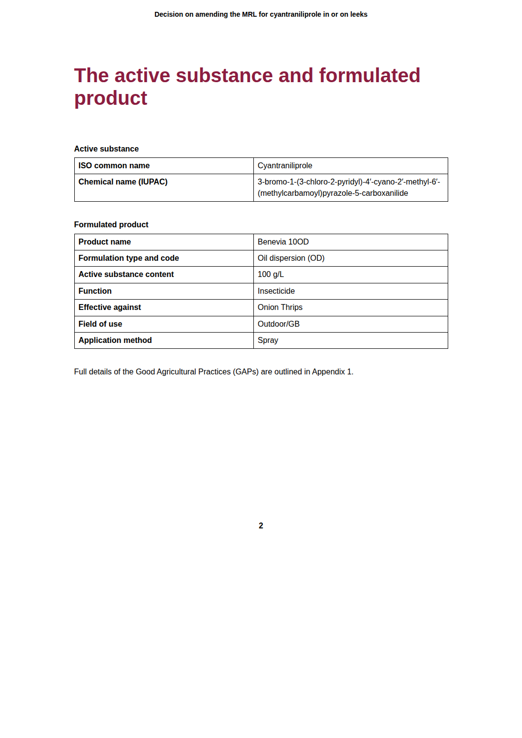Decision on amending the MRL for cyantraniliprole in or on leeks
The active substance and formulated product
Active substance
| ISO common name | Cyantraniliprole |
| Chemical name (IUPAC) | 3-bromo-1-(3-chloro-2-pyridyl)-4′-cyano-2′-methyl-6′-(methylcarbamoyl)pyrazole-5-carboxanilide |
Formulated product
| Product name | Benevia 10OD |
| Formulation type and code | Oil dispersion (OD) |
| Active substance content | 100 g/L |
| Function | Insecticide |
| Effective against | Onion Thrips |
| Field of use | Outdoor/GB |
| Application method | Spray |
Full details of the Good Agricultural Practices (GAPs) are outlined in Appendix 1.
2